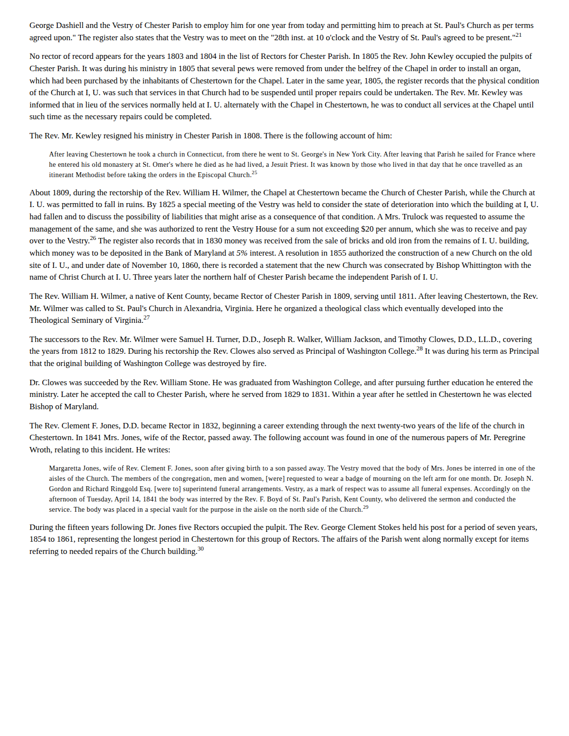George Dashiell and the Vestry of Chester Parish to employ him for one year from today and permitting him to preach at St. Paul's Church as per terms agreed upon." The register also states that the Vestry was to meet on the "28th inst. at 10 o'clock and the Vestry of St. Paul's agreed to be present."21
No rector of record appears for the years 1803 and 1804 in the list of Rectors for Chester Parish. In 1805 the Rev. John Kewley occupied the pulpits of Chester Parish. It was during his ministry in 1805 that several pews were removed from under the belfrey of the Chapel in order to install an organ, which had been purchased by the inhabitants of Chestertown for the Chapel. Later in the same year, 1805, the register records that the physical condition of the Church at I, U. was such that services in that Church had to be suspended until proper repairs could be undertaken. The Rev. Mr. Kewley was informed that in lieu of the services normally held at I. U. alternately with the Chapel in Chestertown, he was to conduct all services at the Chapel until such time as the necessary repairs could be completed.
The Rev. Mr. Kewley resigned his ministry in Chester Parish in 1808. There is the following account of him:
After leaving Chestertown he took a church in Connecticut, from there he went to St. George's in New York City. After leaving that Parish he sailed for France where he entered his old monastery at St. Omer's where he died as he had lived, a Jesuit Priest. It was known by those who lived in that day that he once travelled as an itinerant Methodist before taking the orders in the Episcopal Church.25
About 1809, during the rectorship of the Rev. William H. Wilmer, the Chapel at Chestertown became the Church of Chester Parish, while the Church at I. U. was permitted to fall in ruins. By 1825 a special meeting of the Vestry was held to consider the state of deterioration into which the building at I, U. had fallen and to discuss the possibility of liabilities that might arise as a consequence of that condition. A Mrs. Trulock was requested to assume the management of the same, and she was authorized to rent the Vestry House for a sum not exceeding $20 per annum, which she was to receive and pay over to the Vestry.26 The register also records that in 1830 money was received from the sale of bricks and old iron from the remains of I. U. building, which money was to be deposited in the Bank of Maryland at 5% interest. A resolution in 1855 authorized the construction of a new Church on the old site of I. U., and under date of November 10, 1860, there is recorded a statement that the new Church was consecrated by Bishop Whittington with the name of Christ Church at I. U. Three years later the northern half of Chester Parish became the independent Parish of I. U.
The Rev. William H. Wilmer, a native of Kent County, became Rector of Chester Parish in 1809, serving until 1811. After leaving Chestertown, the Rev. Mr. Wilmer was called to St. Paul's Church in Alexandria, Virginia. Here he organized a theological class which eventually developed into the Theological Seminary of Virginia.27
The successors to the Rev. Mr. Wilmer were Samuel H. Turner, D.D., Joseph R. Walker, William Jackson, and Timothy Clowes, D.D., LL.D., covering the years from 1812 to 1829. During his rectorship the Rev. Clowes also served as Principal of Washington College.28 It was during his term as Principal that the original building of Washington College was destroyed by fire.
Dr. Clowes was succeeded by the Rev. William Stone. He was graduated from Washington College, and after pursuing further education he entered the ministry. Later he accepted the call to Chester Parish, where he served from 1829 to 1831. Within a year after he settled in Chestertown he was elected Bishop of Maryland.
The Rev. Clement F. Jones, D.D. became Rector in 1832, beginning a career extending through the next twenty-two years of the life of the church in Chestertown. In 1841 Mrs. Jones, wife of the Rector, passed away. The following account was found in one of the numerous papers of Mr. Peregrine Wroth, relating to this incident. He writes:
Margaretta Jones, wife of Rev. Clement F. Jones, soon after giving birth to a son passed away. The Vestry moved that the body of Mrs. Jones be interred in one of the aisles of the Church. The members of the congregation, men and women, [were] requested to wear a badge of mourning on the left arm for one month. Dr. Joseph N. Gordon and Richard Ringgold Esq. [were to] superintend funeral arrangements. Vestry, as a mark of respect was to assume all funeral expenses. Accordingly on the afternoon of Tuesday, April 14, 1841 the body was interred by the Rev. F. Boyd of St. Paul's Parish, Kent County, who delivered the sermon and conducted the service. The body was placed in a special vault for the purpose in the aisle on the north side of the Church.29
During the fifteen years following Dr. Jones five Rectors occupied the pulpit. The Rev. George Clement Stokes held his post for a period of seven years, 1854 to 1861, representing the longest period in Chestertown for this group of Rectors. The affairs of the Parish went along normally except for items referring to needed repairs of the Church building.30